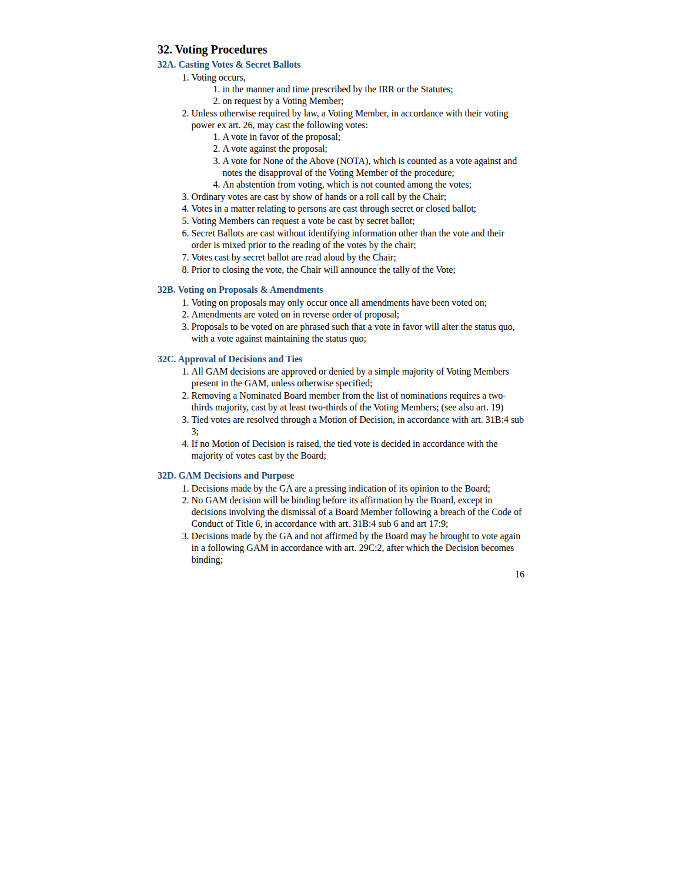32. Voting Procedures
32A. Casting Votes & Secret Ballots
Voting occurs,
in the manner and time prescribed by the IRR or the Statutes;
on request by a Voting Member;
Unless otherwise required by law, a Voting Member, in accordance with their voting power ex art. 26, may cast the following votes:
A vote in favor of the proposal;
A vote against the proposal;
A vote for None of the Above (NOTA), which is counted as a vote against and notes the disapproval of the Voting Member of the procedure;
An abstention from voting, which is not counted among the votes;
Ordinary votes are cast by show of hands or a roll call by the Chair;
Votes in a matter relating to persons are cast through secret or closed ballot;
Voting Members can request a vote be cast by secret ballot;
Secret Ballots are cast without identifying information other than the vote and their order is mixed prior to the reading of the votes by the chair;
Votes cast by secret ballot are read aloud by the Chair;
Prior to closing the vote, the Chair will announce the tally of the Vote;
32B. Voting on Proposals & Amendments
Voting on proposals may only occur once all amendments have been voted on;
Amendments are voted on in reverse order of proposal;
Proposals to be voted on are phrased such that a vote in favor will alter the status quo, with a vote against maintaining the status quo;
32C. Approval of Decisions and Ties
All GAM decisions are approved or denied by a simple majority of Voting Members present in the GAM, unless otherwise specified;
Removing a Nominated Board member from the list of nominations requires a two-thirds majority, cast by at least two-thirds of the Voting Members; (see also art. 19)
Tied votes are resolved through a Motion of Decision, in accordance with art. 31B:4 sub 3;
If no Motion of Decision is raised, the tied vote is decided in accordance with the majority of votes cast by the Board;
32D. GAM Decisions and Purpose
Decisions made by the GA are a pressing indication of its opinion to the Board;
No GAM decision will be binding before its affirmation by the Board, except in decisions involving the dismissal of a Board Member following a breach of the Code of Conduct of Title 6, in accordance with art. 31B:4 sub 6 and art 17:9;
Decisions made by the GA and not affirmed by the Board may be brought to vote again in a following GAM in accordance with art. 29C:2, after which the Decision becomes binding;
16